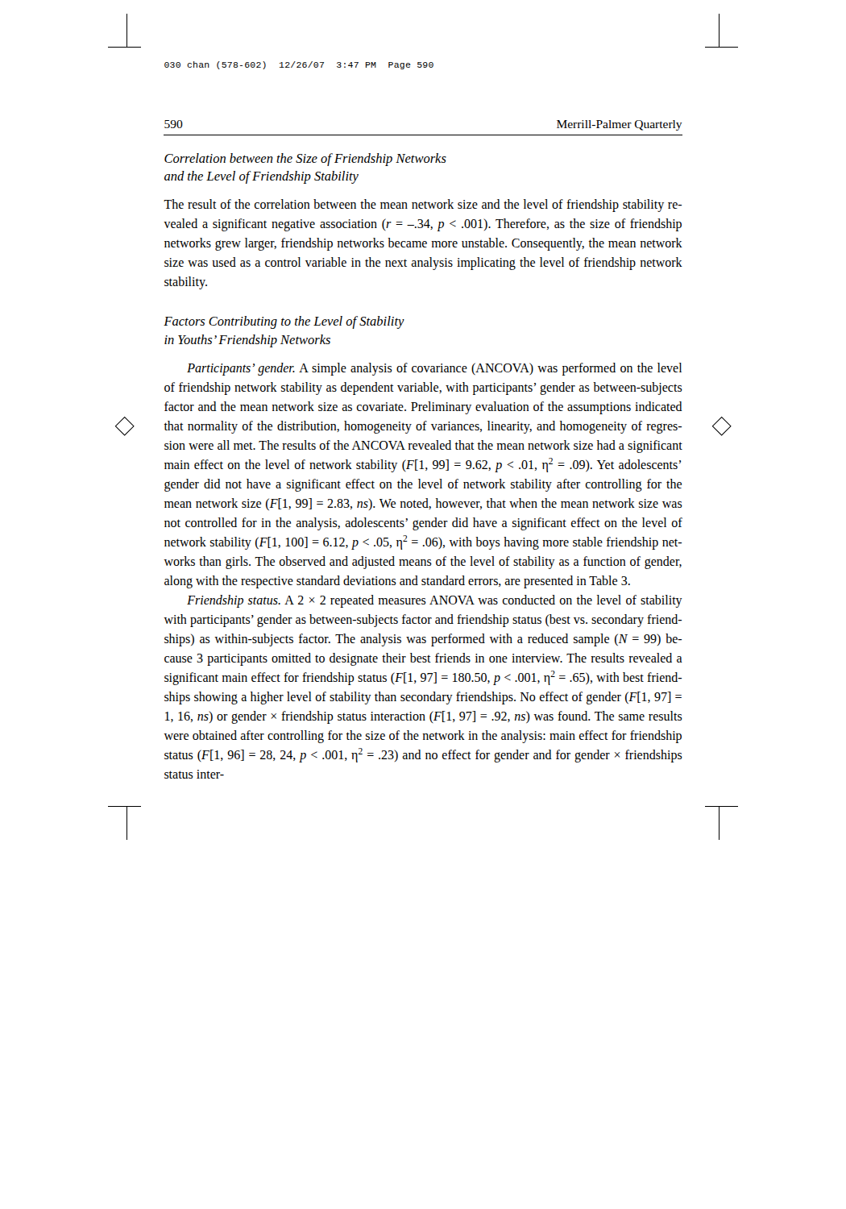030 chan (578-602) 12/26/07 3:47 PM Page 590
590 Merrill-Palmer Quarterly
Correlation between the Size of Friendship Networks
and the Level of Friendship Stability
The result of the correlation between the mean network size and the level of friendship stability revealed a significant negative association (r = –.34, p < .001). Therefore, as the size of friendship networks grew larger, friendship networks became more unstable. Consequently, the mean network size was used as a control variable in the next analysis implicating the level of friendship network stability.
Factors Contributing to the Level of Stability
in Youths’ Friendship Networks
Participants’ gender. A simple analysis of covariance (ANCOVA) was performed on the level of friendship network stability as dependent variable, with participants’ gender as between-subjects factor and the mean network size as covariate. Preliminary evaluation of the assumptions indicated that normality of the distribution, homogeneity of variances, linearity, and homogeneity of regression were all met. The results of the ANCOVA revealed that the mean network size had a significant main effect on the level of network stability (F[1, 99] = 9.62, p < .01, η2 = .09). Yet adolescents’ gender did not have a significant effect on the level of network stability after controlling for the mean network size (F[1, 99] = 2.83, ns). We noted, however, that when the mean network size was not controlled for in the analysis, adolescents’ gender did have a significant effect on the level of network stability (F[1, 100] = 6.12, p < .05, η2 = .06), with boys having more stable friendship networks than girls. The observed and adjusted means of the level of stability as a function of gender, along with the respective standard deviations and standard errors, are presented in Table 3.
Friendship status. A 2 × 2 repeated measures ANOVA was conducted on the level of stability with participants’ gender as between-subjects factor and friendship status (best vs. secondary friendships) as within-subjects factor. The analysis was performed with a reduced sample (N = 99) because 3 participants omitted to designate their best friends in one interview. The results revealed a significant main effect for friendship status (F[1, 97] = 180.50, p < .001, η2 = .65), with best friendships showing a higher level of stability than secondary friendships. No effect of gender (F[1, 97] = 1, 16, ns) or gender × friendship status interaction (F[1, 97] = .92, ns) was found. The same results were obtained after controlling for the size of the network in the analysis: main effect for friendship status (F[1, 96] = 28, 24, p < .001, η2 = .23) and no effect for gender and for gender × friendships status inter-